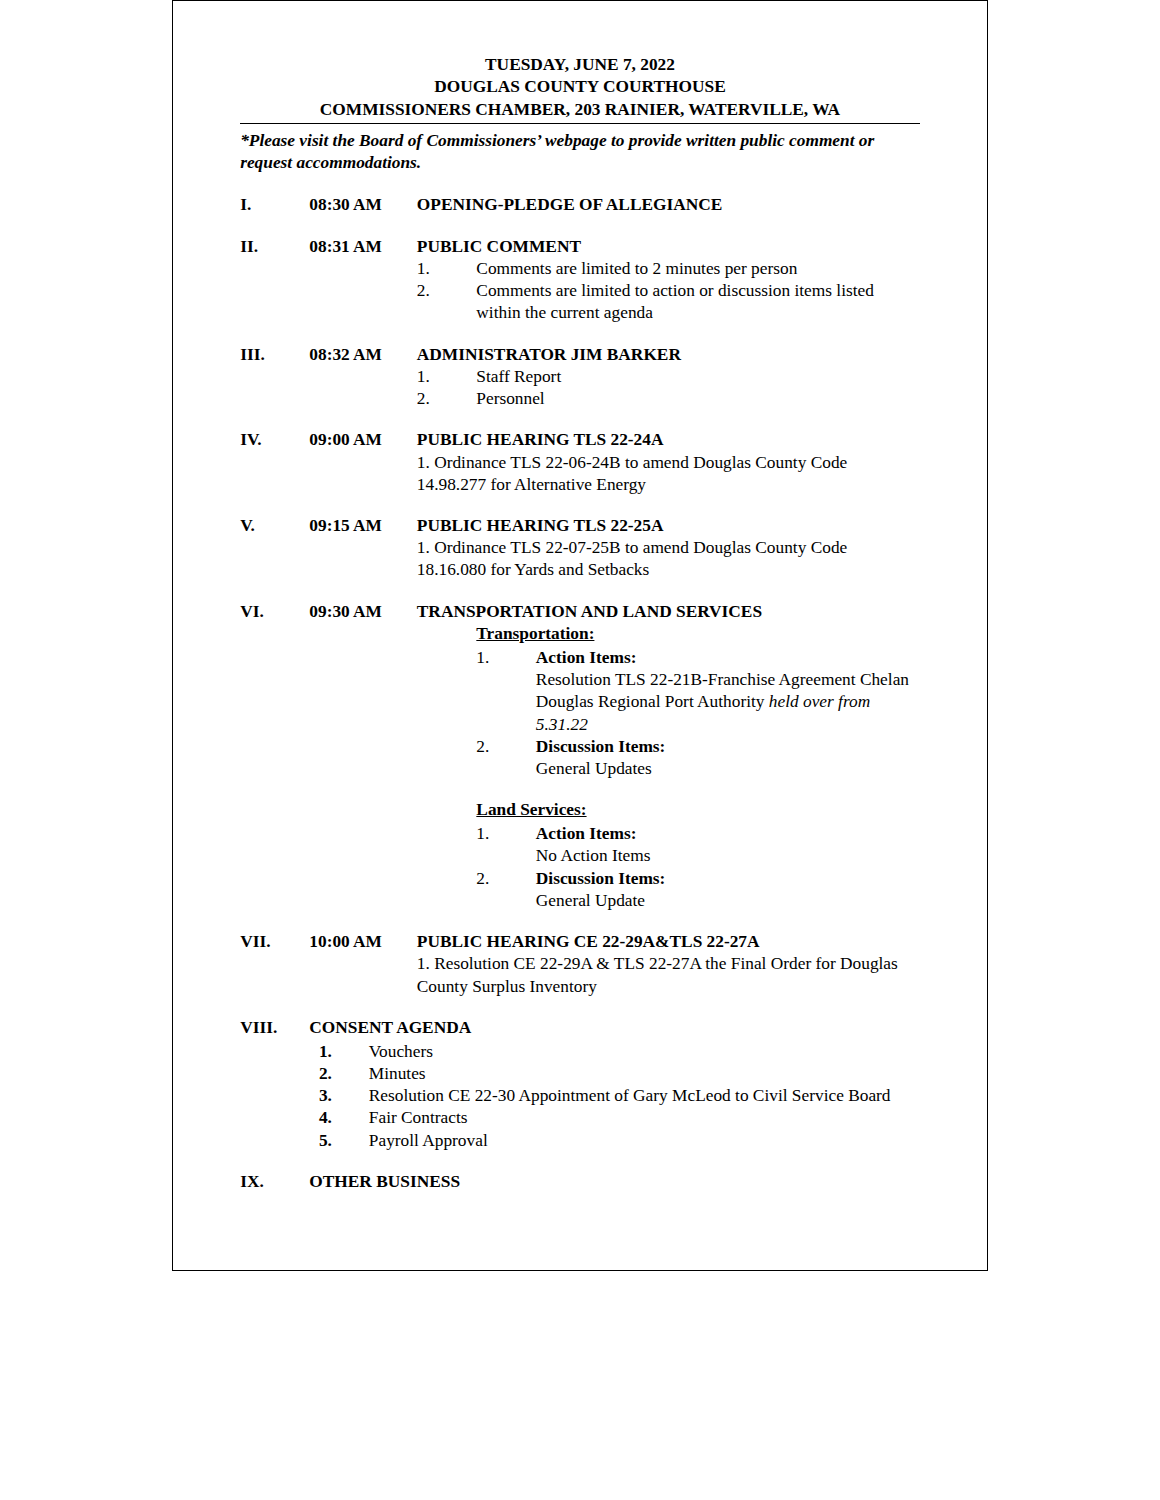Tuesday, June 7, 2022
Douglas County Courthouse
Commissioners Chamber, 203 Rainier, Waterville, WA
*Please visit the Board of Commissioners’ webpage to provide written public comment or request accommodations.
| I. | 08:30 AM | Opening-Pledge of Allegiance |
| II. | 08:31 AM | Public Comment 1. Comments are limited to 2 minutes per person 2. Comments are limited to action or discussion items listed within the current agenda |
| III. | 08:32 AM | Administrator Jim Barker 1. Staff Report 2. Personnel |
| IV. | 09:00 AM | Public Hearing TLS 22-24A 1. Ordinance TLS 22-06-24B to amend Douglas County Code 14.98.277 for Alternative Energy |
| V. | 09:15 AM | Public Hearing TLS 22-25A 1. Ordinance TLS 22-07-25B to amend Douglas County Code 18.16.080 for Yards and Setbacks |
| VI. | 09:30 AM | Transportation and Land Services Transportation: 1. Action Items: Resolution TLS 22-21B-Franchise Agreement Chelan Douglas Regional Port Authority held over from 5.31.22 2. Discussion Items: General Updates Land Services: 1. Action Items: No Action Items 2. Discussion Items: General Update |
| VII. | 10:00 AM | Public Hearing CE 22-29A&TLS 22-27A 1. Resolution CE 22-29A & TLS 22-27A the Final Order for Douglas County Surplus Inventory |
| VIII. | Consent Agenda 1. Vouchers 2. Minutes 3. Resolution CE 22-30 Appointment of Gary McLeod to Civil Service Board 4. Fair Contracts 5. Payroll Approval |
| IX. | Other Business |